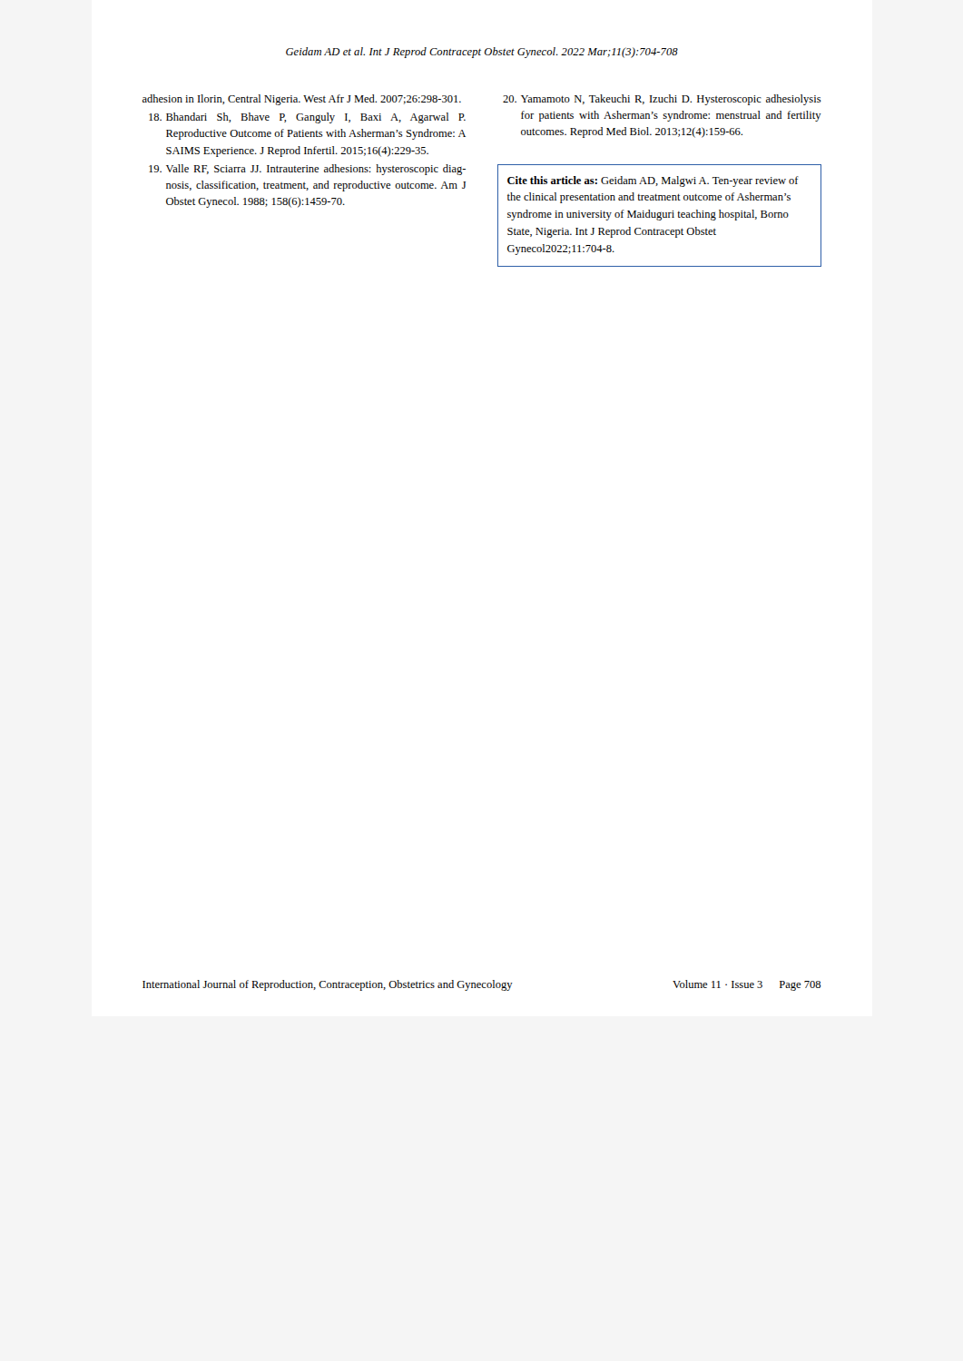Geidam AD et al. Int J Reprod Contracept Obstet Gynecol. 2022 Mar;11(3):704-708
adhesion in Ilorin, Central Nigeria. West Afr J Med. 2007;26:298-301.
18. Bhandari Sh, Bhave P, Ganguly I, Baxi A, Agarwal P. Reproductive Outcome of Patients with Asherman’s Syndrome: A SAIMS Experience. J Reprod Infertil. 2015;16(4):229-35.
19. Valle RF, Sciarra JJ. Intrauterine adhesions: hysteroscopic diagnosis, classification, treatment, and reproductive outcome. Am J Obstet Gynecol. 1988; 158(6):1459-70.
20. Yamamoto N, Takeuchi R, Izuchi D. Hysteroscopic adhesiolysis for patients with Asherman’s syndrome: menstrual and fertility outcomes. Reprod Med Biol. 2013;12(4):159-66.
Cite this article as: Geidam AD, Malgwi A. Ten-year review of the clinical presentation and treatment outcome of Asherman’s syndrome in university of Maiduguri teaching hospital, Borno State, Nigeria. Int J Reprod Contracept Obstet Gynecol2022;11:704-8.
International Journal of Reproduction, Contraception, Obstetrics and Gynecology
Volume 11 · Issue 3Page 708